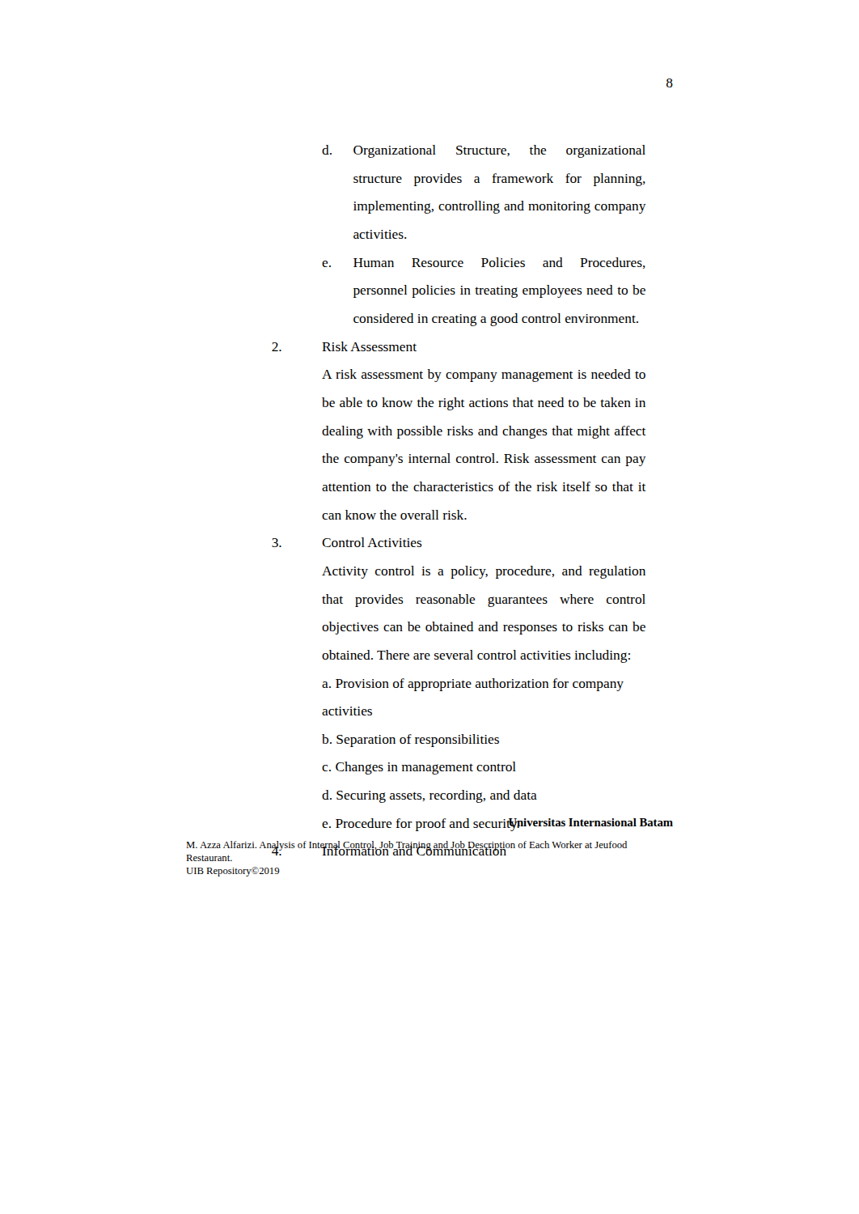8
d. Organizational Structure, the organizational structure provides a framework for planning, implementing, controlling and monitoring company activities.
e. Human Resource Policies and Procedures, personnel policies in treating employees need to be considered in creating a good control environment.
2.
Risk Assessment
A risk assessment by company management is needed to be able to know the right actions that need to be taken in dealing with possible risks and changes that might affect the company's internal control. Risk assessment can pay attention to the characteristics of the risk itself so that it can know the overall risk.
3.
Control Activities
Activity control is a policy, procedure, and regulation that provides reasonable guarantees where control objectives can be obtained and responses to risks can be obtained. There are several control activities including:
a. Provision of appropriate authorization for company activities
b. Separation of responsibilities
c. Changes in management control
d. Securing assets, recording, and data
e. Procedure for proof and security.
4.
Information and Communication
Universitas Internasional Batam
M. Azza Alfarizi. Analysis of Internal Control, Job Training and Job Description of Each Worker at Jeufood Restaurant.
UIB Repository©2019